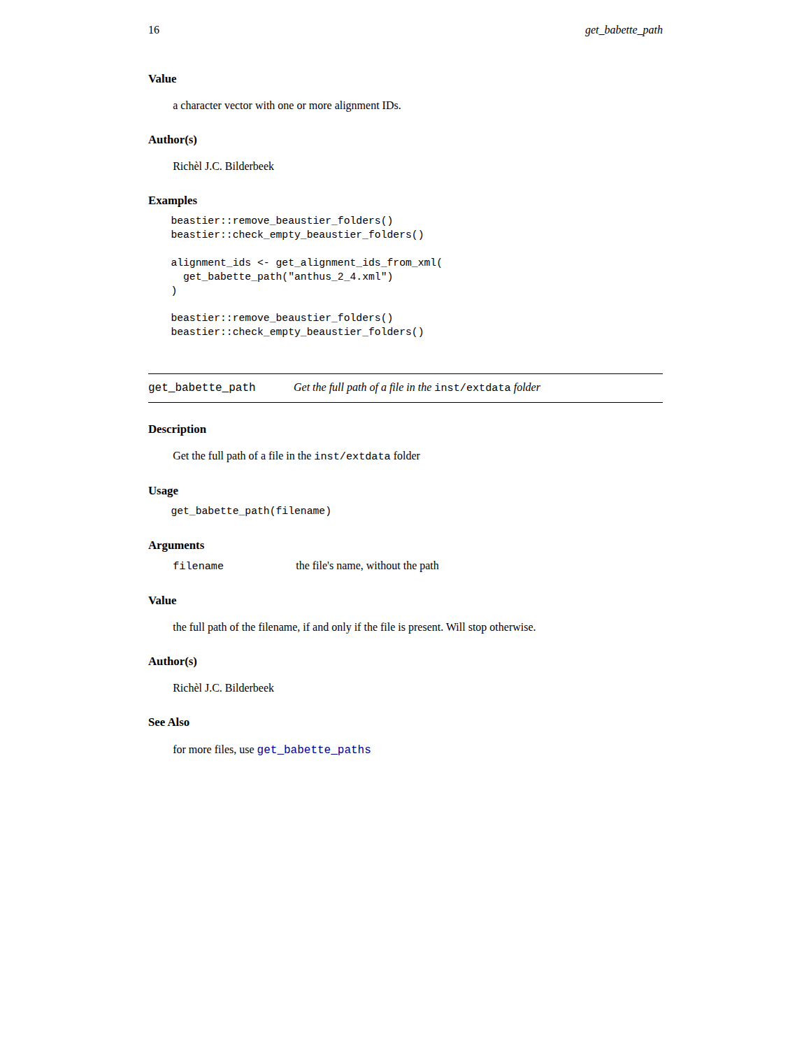16 get_babette_path
Value
a character vector with one or more alignment IDs.
Author(s)
Richèl J.C. Bilderbeek
Examples
beastier::remove_beaustier_folders()
beastier::check_empty_beaustier_folders()

alignment_ids <- get_alignment_ids_from_xml(
  get_babette_path("anthus_2_4.xml")
)

beastier::remove_beaustier_folders()
beastier::check_empty_beaustier_folders()
get_babette_path Get the full path of a file in the inst/extdata folder
Description
Get the full path of a file in the inst/extdata folder
Usage
get_babette_path(filename)
Arguments
filename
the file's name, without the path
Value
the full path of the filename, if and only if the file is present. Will stop otherwise.
Author(s)
Richèl J.C. Bilderbeek
See Also
for more files, use get_babette_paths